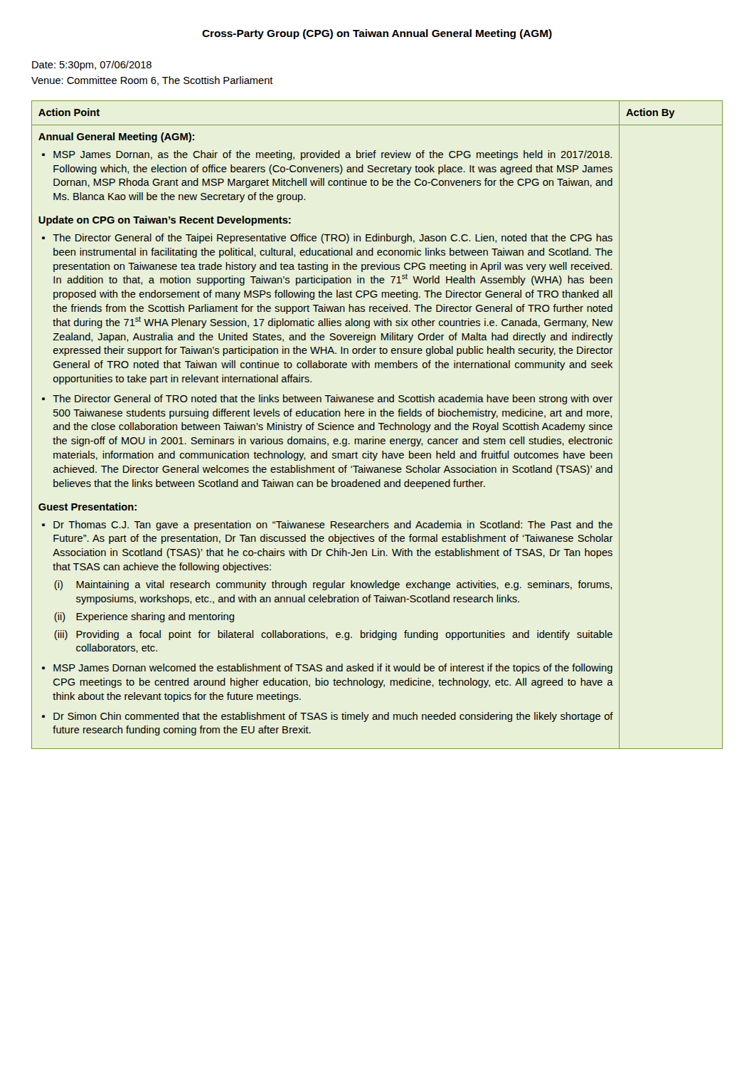Cross-Party Group (CPG) on Taiwan Annual General Meeting (AGM)
Date: 5:30pm, 07/06/2018
Venue: Committee Room 6, The Scottish Parliament
| Action Point | Action By |
| --- | --- |
| Annual General Meeting (AGM): MSP James Dornan, as the Chair of the meeting, provided a brief review of the CPG meetings held in 2017/2018. Following which, the election of office bearers (Co-Conveners) and Secretary took place. It was agreed that MSP James Dornan, MSP Rhoda Grant and MSP Margaret Mitchell will continue to be the Co-Conveners for the CPG on Taiwan, and Ms. Blanca Kao will be the new Secretary of the group. Update on CPG on Taiwan’s Recent Developments: The Director General of the Taipei Representative Office (TRO) in Edinburgh, Jason C.C. Lien, noted that the CPG has been instrumental in facilitating the political, cultural, educational and economic links between Taiwan and Scotland. The presentation on Taiwanese tea trade history and tea tasting in the previous CPG meeting in April was very well received. In addition to that, a motion supporting Taiwan’s participation in the 71 st World Health Assembly (WHA) has been proposed with the endorsement of many MSPs following the last CPG meeting. The Director General of TRO thanked all the friends from the Scottish Parliament for the support Taiwan has received. The Director General of TRO further noted that during the 71 st WHA Plenary Session, 17 diplomatic allies along with six other countries i.e. Canada, Germany, New Zealand, Japan, Australia and the United States, and the Sovereign Military Order of Malta had directly and indirectly expressed their support for Taiwan’s participation in the WHA. In order to ensure global public health security, the Director General of TRO noted that Taiwan will continue to collaborate with members of the international community and seek opportunities to take part in relevant international affairs. The Director General of TRO noted that the links between Taiwanese and Scottish academia have been strong with over 500 Taiwanese students pursuing different levels of education here in the fields of biochemistry, medicine, art and more, and the close collaboration between Taiwan’s Ministry of Science and Technology and the Royal Scottish Academy since the sign-off of MOU in 2001. Seminars in various domains, e.g. marine energy, cancer and stem cell studies, electronic materials, information and communication technology, and smart city have been held and fruitful outcomes have been achieved. The Director General welcomes the establishment of ‘Taiwanese Scholar Association in Scotland (TSAS)’ and believes that the links between Scotland and Taiwan can be broadened and deepened further. Guest Presentation: Dr Thomas C.J. Tan gave a presentation on “Taiwanese Researchers and Academia in Scotland: The Past and the Future”. As part of the presentation, Dr Tan discussed the objectives of the formal establishment of ‘Taiwanese Scholar Association in Scotland (TSAS)’ that he co-chairs with Dr Chih-Jen Lin. With the establishment of TSAS, Dr Tan hopes that TSAS can achieve the following objectives: Maintaining a vital research community through regular knowledge exchange activities, e.g. seminars, forums, symposiums, workshops, etc., and with an annual celebration of Taiwan-Scotland research links. Experience sharing and mentoring Providing a focal point for bilateral collaborations, e.g. bridging funding opportunities and identify suitable collaborators, etc. MSP James Dornan welcomed the establishment of TSAS and asked if it would be of interest if the topics of the following CPG meetings to be centred around higher education, bio technology, medicine, technology, etc. All agreed to have a think about the relevant topics for the future meetings. Dr Simon Chin commented that the establishment of TSAS is timely and much needed considering the likely shortage of future research funding coming from the EU after Brexit. | |